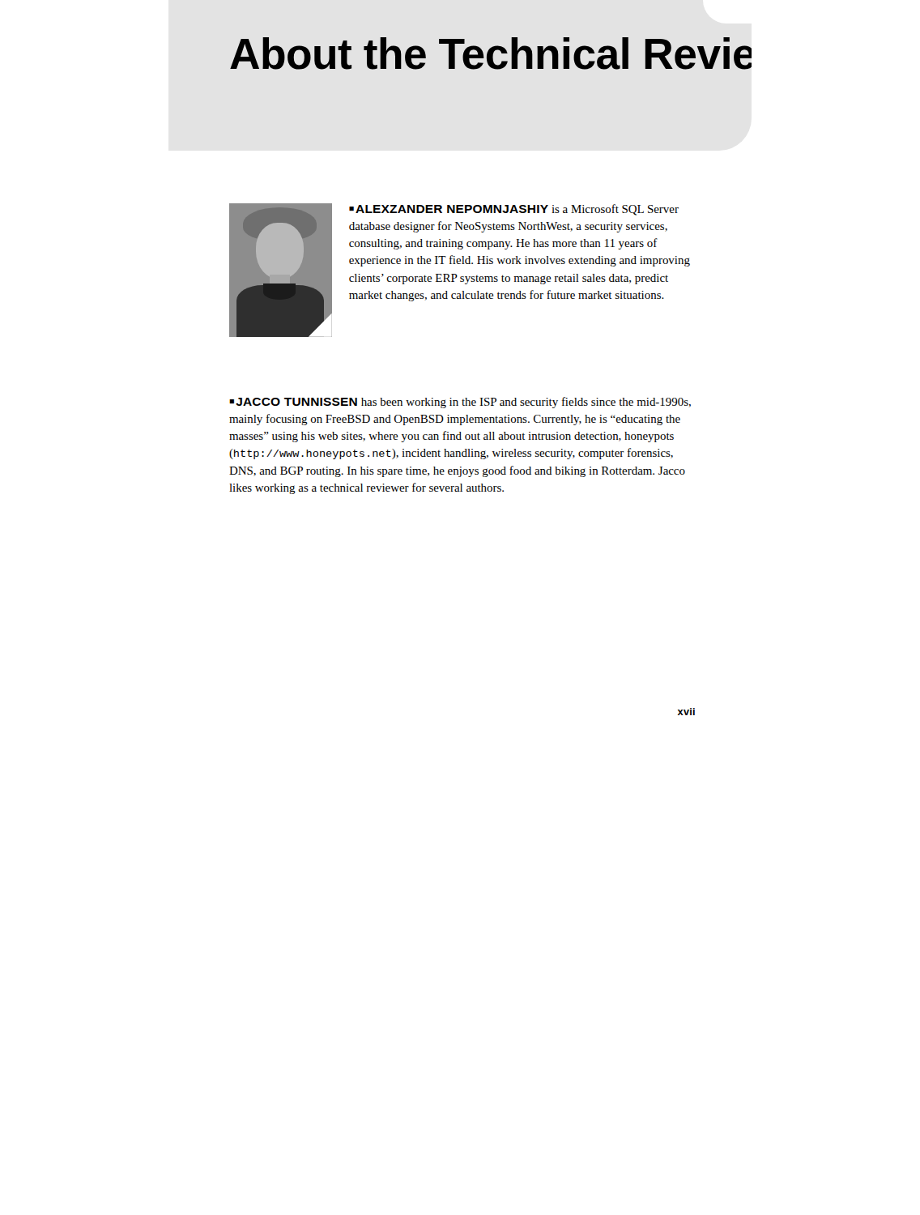About the Technical Reviewers
■ALEXZANDER NEPOMNJASHIY is a Microsoft SQL Server database designer for NeoSystems NorthWest, a security services, consulting, and training company. He has more than 11 years of experience in the IT field. His work involves extending and improving clients’ corporate ERP systems to manage retail sales data, predict market changes, and calculate trends for future market situations.
■JACCO TUNNISSEN has been working in the ISP and security fields since the mid-1990s, mainly focusing on FreeBSD and OpenBSD implementations. Currently, he is “educating the masses” using his web sites, where you can find out all about intrusion detection, honeypots (http://www.honeypots.net), incident handling, wireless security, computer forensics, DNS, and BGP routing. In his spare time, he enjoys good food and biking in Rotterdam. Jacco likes working as a technical reviewer for several authors.
xvii